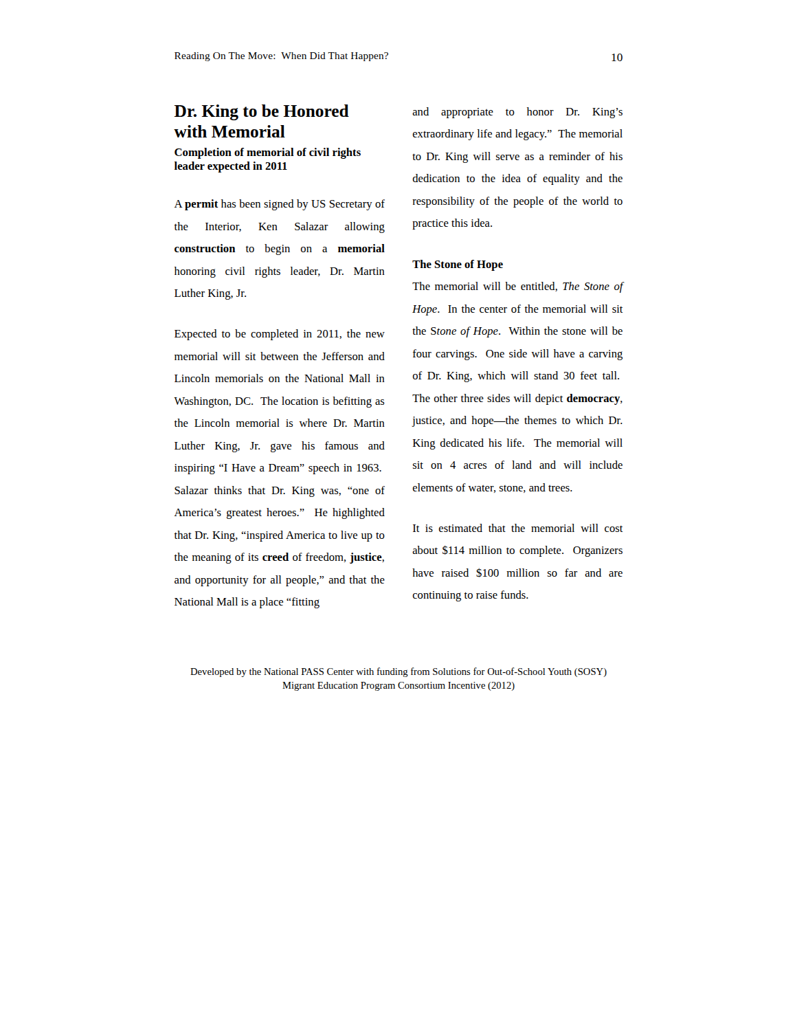Reading On The Move: When Did That Happen?
10
Dr. King to be Honored with Memorial
Completion of memorial of civil rights leader expected in 2011
A permit has been signed by US Secretary of the Interior, Ken Salazar allowing construction to begin on a memorial honoring civil rights leader, Dr. Martin Luther King, Jr.
Expected to be completed in 2011, the new memorial will sit between the Jefferson and Lincoln memorials on the National Mall in Washington, DC. The location is befitting as the Lincoln memorial is where Dr. Martin Luther King, Jr. gave his famous and inspiring “I Have a Dream” speech in 1963. Salazar thinks that Dr. King was, “one of America’s greatest heroes.” He highlighted that Dr. King, “inspired America to live up to the meaning of its creed of freedom, justice, and opportunity for all people,” and that the National Mall is a place “fitting
and appropriate to honor Dr. King’s extraordinary life and legacy.” The memorial to Dr. King will serve as a reminder of his dedication to the idea of equality and the responsibility of the people of the world to practice this idea.
The Stone of Hope
The memorial will be entitled, The Stone of Hope. In the center of the memorial will sit the Stone of Hope. Within the stone will be four carvings. One side will have a carving of Dr. King, which will stand 30 feet tall. The other three sides will depict democracy, justice, and hope—the themes to which Dr. King dedicated his life. The memorial will sit on 4 acres of land and will include elements of water, stone, and trees.
It is estimated that the memorial will cost about $114 million to complete. Organizers have raised $100 million so far and are continuing to raise funds.
Developed by the National PASS Center with funding from Solutions for Out-of-School Youth (SOSY)
Migrant Education Program Consortium Incentive (2012)